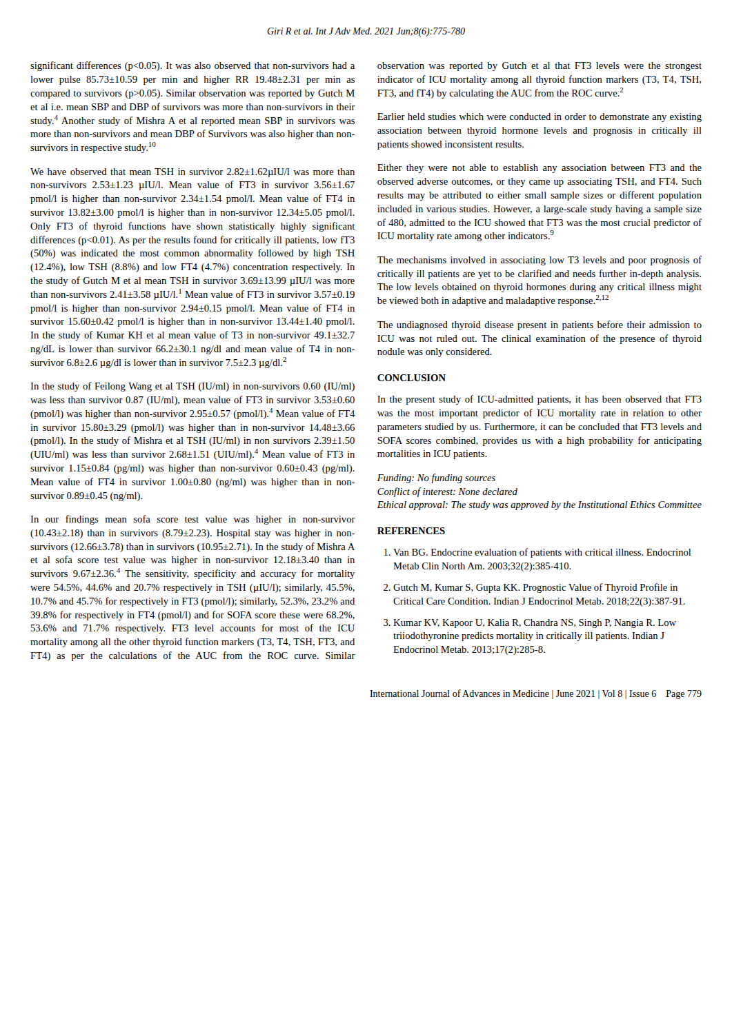Giri R et al. Int J Adv Med. 2021 Jun;8(6):775-780
significant differences (p<0.05). It was also observed that non-survivors had a lower pulse 85.73±10.59 per min and higher RR 19.48±2.31 per min as compared to survivors (p>0.05). Similar observation was reported by Gutch M et al i.e. mean SBP and DBP of survivors was more than non-survivors in their study.4 Another study of Mishra A et al reported mean SBP in survivors was more than non-survivors and mean DBP of Survivors was also higher than non-survivors in respective study.10
We have observed that mean TSH in survivor 2.82±1.62µIU/l was more than non-survivors 2.53±1.23 µIU/l. Mean value of FT3 in survivor 3.56±1.67 pmol/l is higher than non-survivor 2.34±1.54 pmol/l. Mean value of FT4 in survivor 13.82±3.00 pmol/l is higher than in non-survivor 12.34±5.05 pmol/l. Only FT3 of thyroid functions have shown statistically highly significant differences (p<0.01). As per the results found for critically ill patients, low fT3 (50%) was indicated the most common abnormality followed by high TSH (12.4%), low TSH (8.8%) and low FT4 (4.7%) concentration respectively. In the study of Gutch M et al mean TSH in survivor 3.69±13.99 µIU/l was more than non-survivors 2.41±3.58 µIU/l.1 Mean value of FT3 in survivor 3.57±0.19 pmol/l is higher than non-survivor 2.94±0.15 pmol/l. Mean value of FT4 in survivor 15.60±0.42 pmol/l is higher than in non-survivor 13.44±1.40 pmol/l. In the study of Kumar KH et al mean value of T3 in non-survivor 49.1±32.7 ng/dL is lower than survivor 66.2±30.1 ng/dl and mean value of T4 in non-survivor 6.8±2.6 µg/dl is lower than in survivor 7.5±2.3 µg/dl.2
In the study of Feilong Wang et al TSH (IU/ml) in non-survivors 0.60 (IU/ml) was less than survivor 0.87 (IU/ml), mean value of FT3 in survivor 3.53±0.60 (pmol/l) was higher than non-survivor 2.95±0.57 (pmol/l).4 Mean value of FT4 in survivor 15.80±3.29 (pmol/l) was higher than in non-survivor 14.48±3.66 (pmol/l). In the study of Mishra et al TSH (IU/ml) in non survivors 2.39±1.50 (UIU/ml) was less than survivor 2.68±1.51 (UIU/ml).4 Mean value of FT3 in survivor 1.15±0.84 (pg/ml) was higher than non-survivor 0.60±0.43 (pg/ml). Mean value of FT4 in survivor 1.00±0.80 (ng/ml) was higher than in non-survivor 0.89±0.45 (ng/ml).
In our findings mean sofa score test value was higher in non-survivor (10.43±2.18) than in survivors (8.79±2.23). Hospital stay was higher in non-survivors (12.66±3.78) than in survivors (10.95±2.71). In the study of Mishra A et al sofa score test value was higher in non-survivor 12.18±3.40 than in survivors 9.67±2.36.4 The sensitivity, specificity and accuracy for mortality were 54.5%, 44.6% and 20.7% respectively in TSH (µIU/l); similarly, 45.5%, 10.7% and 45.7% for respectively in FT3 (pmol/l); similarly, 52.3%, 23.2% and 39.8% for respectively in FT4 (pmol/l) and for SOFA score these were 68.2%, 53.6% and 71.7% respectively. FT3 level accounts for most of the ICU mortality among all the other thyroid function markers (T3, T4, TSH, FT3, and FT4) as per the calculations of the AUC from the ROC curve. Similar observation was reported by Gutch et al that FT3 levels were the strongest indicator of ICU mortality among all thyroid function markers (T3, T4, TSH, FT3, and fT4) by calculating the AUC from the ROC curve.2
Earlier held studies which were conducted in order to demonstrate any existing association between thyroid hormone levels and prognosis in critically ill patients showed inconsistent results.
Either they were not able to establish any association between FT3 and the observed adverse outcomes, or they came up associating TSH, and FT4. Such results may be attributed to either small sample sizes or different population included in various studies. However, a large-scale study having a sample size of 480, admitted to the ICU showed that FT3 was the most crucial predictor of ICU mortality rate among other indicators.9
The mechanisms involved in associating low T3 levels and poor prognosis of critically ill patients are yet to be clarified and needs further in-depth analysis. The low levels obtained on thyroid hormones during any critical illness might be viewed both in adaptive and maladaptive response.2,12
The undiagnosed thyroid disease present in patients before their admission to ICU was not ruled out. The clinical examination of the presence of thyroid nodule was only considered.
Conclusion
In the present study of ICU-admitted patients, it has been observed that FT3 was the most important predictor of ICU mortality rate in relation to other parameters studied by us. Furthermore, it can be concluded that FT3 levels and SOFA scores combined, provides us with a high probability for anticipating mortalities in ICU patients.
Funding: No funding sources Conflict of interest: None declared Ethical approval: The study was approved by the Institutional Ethics Committee
References
Van BG. Endocrine evaluation of patients with critical illness. Endocrinol Metab Clin North Am. 2003;32(2):385-410.
Gutch M, Kumar S, Gupta KK. Prognostic Value of Thyroid Profile in Critical Care Condition. Indian J Endocrinol Metab. 2018;22(3):387-91.
Kumar KV, Kapoor U, Kalia R, Chandra NS, Singh P, Nangia R. Low triiodothyronine predicts mortality in critically ill patients. Indian J Endocrinol Metab. 2013;17(2):285-8.
International Journal of Advances in Medicine | June 2021 | Vol 8 | Issue 6 Page 779